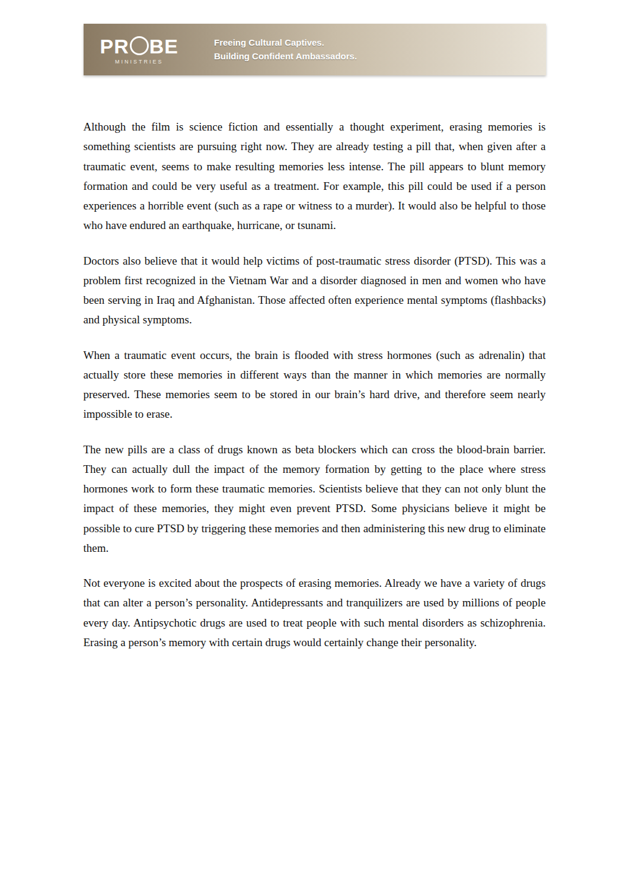PR BE
MINISTRIES
Freeing Cultural Captives.
Building Confident Ambassadors.
Although the film is science fiction and essentially a thought experiment, erasing memories is something scientists are pursuing right now. They are already testing a pill that, when given after a traumatic event, seems to make resulting memories less intense. The pill appears to blunt memory formation and could be very useful as a treatment. For example, this pill could be used if a person experiences a horrible event (such as a rape or witness to a murder). It would also be helpful to those who have endured an earthquake, hurricane, or tsunami.
Doctors also believe that it would help victims of post-traumatic stress disorder (PTSD). This was a problem first recognized in the Vietnam War and a disorder diagnosed in men and women who have been serving in Iraq and Afghanistan. Those affected often experience mental symptoms (flashbacks) and physical symptoms.
When a traumatic event occurs, the brain is flooded with stress hormones (such as adrenalin) that actually store these memories in different ways than the manner in which memories are normally preserved. These memories seem to be stored in our brain’s hard drive, and therefore seem nearly impossible to erase.
The new pills are a class of drugs known as beta blockers which can cross the blood-brain barrier. They can actually dull the impact of the memory formation by getting to the place where stress hormones work to form these traumatic memories. Scientists believe that they can not only blunt the impact of these memories, they might even prevent PTSD. Some physicians believe it might be possible to cure PTSD by triggering these memories and then administering this new drug to eliminate them.
Not everyone is excited about the prospects of erasing memories. Already we have a variety of drugs that can alter a person’s personality. Antidepressants and tranquilizers are used by millions of people every day. Antipsychotic drugs are used to treat people with such mental disorders as schizophrenia. Erasing a person’s memory with certain drugs would certainly change their personality.